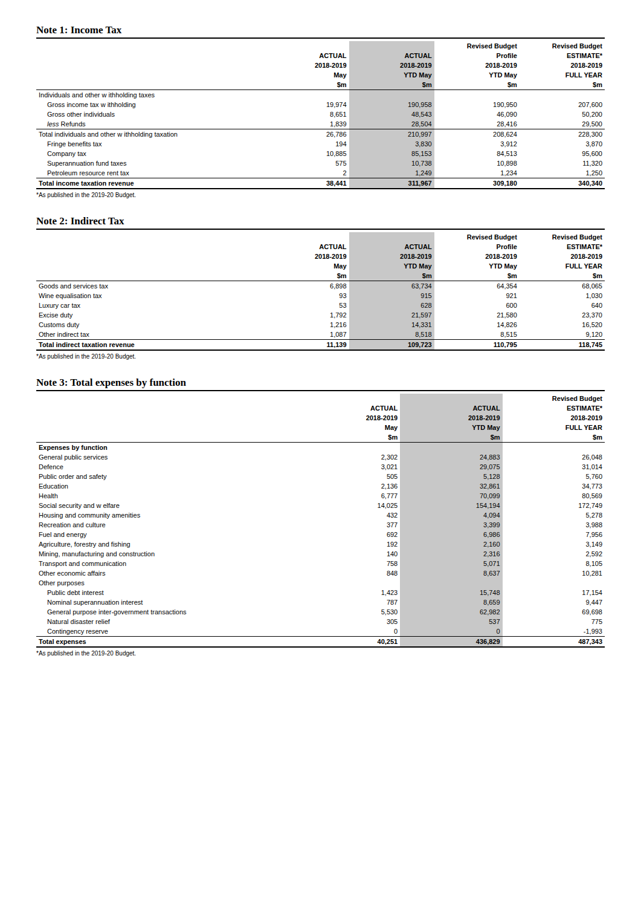Note 1: Income Tax
| | | | Revised Budget | Revised Budget |
| --- | --- | --- | --- | --- |
| | ACTUAL | ACTUAL | Profile | ESTIMATE* |
| | 2018-2019 | 2018-2019 | 2018-2019 | 2018-2019 |
| | May | YTD May | YTD May | FULL YEAR |
| | $m | $m | $m | $m |
| Individuals and other w ithholding taxes | | | | |
| Gross income tax w ithholding | 19,974 | 190,958 | 190,950 | 207,600 |
| Gross other individuals | 8,651 | 48,543 | 46,090 | 50,200 |
| less Refunds | 1,839 | 28,504 | 28,416 | 29,500 |
| Total individuals and other w ithholding taxation | 26,786 | 210,997 | 208,624 | 228,300 |
| Fringe benefits tax | 194 | 3,830 | 3,912 | 3,870 |
| Company tax | 10,885 | 85,153 | 84,513 | 95,600 |
| Superannuation fund taxes | 575 | 10,738 | 10,898 | 11,320 |
| Petroleum resource rent tax | 2 | 1,249 | 1,234 | 1,250 |
| Total income taxation revenue | 38,441 | 311,967 | 309,180 | 340,340 |
*As published in the 2019-20 Budget.
Note 2: Indirect Tax
| | | | Revised Budget | Revised Budget |
| --- | --- | --- | --- | --- |
| | ACTUAL | ACTUAL | Profile | ESTIMATE* |
| | 2018-2019 | 2018-2019 | 2018-2019 | 2018-2019 |
| | May | YTD May | YTD May | FULL YEAR |
| | $m | $m | $m | $m |
| Goods and services tax | 6,898 | 63,734 | 64,354 | 68,065 |
| Wine equalisation tax | 93 | 915 | 921 | 1,030 |
| Luxury car tax | 53 | 628 | 600 | 640 |
| Excise duty | 1,792 | 21,597 | 21,580 | 23,370 |
| Customs duty | 1,216 | 14,331 | 14,826 | 16,520 |
| Other indirect tax | 1,087 | 8,518 | 8,515 | 9,120 |
| Total indirect taxation revenue | 11,139 | 109,723 | 110,795 | 118,745 |
*As published in the 2019-20 Budget.
Note 3: Total expenses by function
| | | | Revised Budget |
| --- | --- | --- | --- |
| | ACTUAL | ACTUAL | ESTIMATE* |
| | 2018-2019 | 2018-2019 | 2018-2019 |
| | May | YTD May | FULL YEAR |
| | $m | $m | $m |
| Expenses by function | | | |
| General public services | 2,302 | 24,883 | 26,048 |
| Defence | 3,021 | 29,075 | 31,014 |
| Public order and safety | 505 | 5,128 | 5,760 |
| Education | 2,136 | 32,861 | 34,773 |
| Health | 6,777 | 70,099 | 80,569 |
| Social security and w elfare | 14,025 | 154,194 | 172,749 |
| Housing and community amenities | 432 | 4,094 | 5,278 |
| Recreation and culture | 377 | 3,399 | 3,988 |
| Fuel and energy | 692 | 6,986 | 7,956 |
| Agriculture, forestry and fishing | 192 | 2,160 | 3,149 |
| Mining, manufacturing and construction | 140 | 2,316 | 2,592 |
| Transport and communication | 758 | 5,071 | 8,105 |
| Other economic affairs | 848 | 8,637 | 10,281 |
| Other purposes | | | |
| Public debt interest | 1,423 | 15,748 | 17,154 |
| Nominal superannuation interest | 787 | 8,659 | 9,447 |
| General purpose inter-government transactions | 5,530 | 62,982 | 69,698 |
| Natural disaster relief | 305 | 537 | 775 |
| Contingency reserve | 0 | 0 | -1,993 |
| Total expenses | 40,251 | 436,829 | 487,343 |
*As published in the 2019-20 Budget.